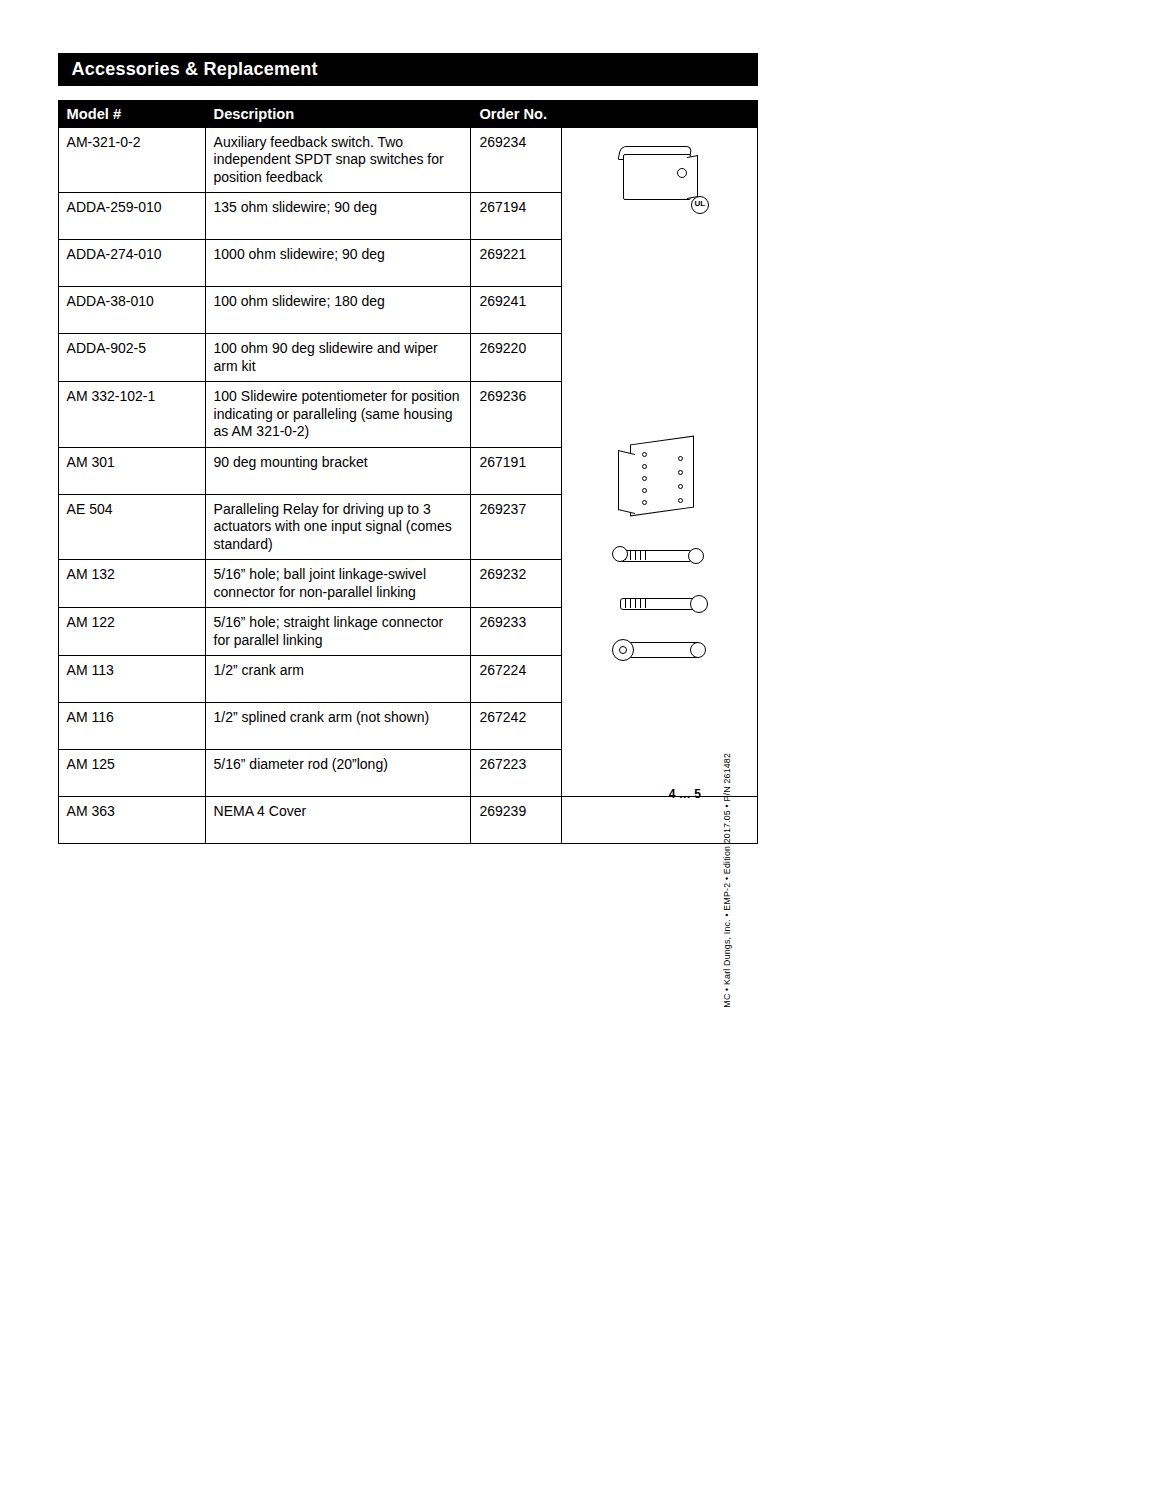Accessories & Replacement
| Model # | Description | Order No. | |
| --- | --- | --- | --- |
| AM-321-0-2 | Auxiliary feedback switch. Two independent SPDT snap switches for position feedback | 269234 | UL |
| ADDA-259-010 | 135 ohm slidewire; 90 deg | 267194 |
| ADDA-274-010 | 1000 ohm slidewire; 90 deg | 269221 |
| ADDA-38-010 | 100 ohm slidewire; 180 deg | 269241 |
| ADDA-902-5 | 100 ohm 90 deg slidewire and wiper arm kit | 269220 |
| AM 332-102-1 | 100 Slidewire potentiometer for position indicating or paralleling (same housing as AM 321-0-2) | 269236 |
| AM 301 | 90 deg mounting bracket | 267191 |
| AE 504 | Paralleling Relay for driving up to 3 actuators with one input signal (comes standard) | 269237 |
| AM 132 | 5/16” hole; ball joint linkage-swivel connector for non-parallel linking | 269232 |
| AM 122 | 5/16” hole; straight linkage connector for parallel linking | 269233 |
| AM 113 | 1/2” crank arm | 267224 |
| AM 116 | 1/2” splined crank arm (not shown) | 267242 |
| AM 125 | 5/16” diameter rod (20”long) | 267223 |
| AM 363 | NEMA 4 Cover | 269239 | |
MC • Karl Dungs, Inc. • EMP-2 • Edition 2017.05 • P/N 261482
4 … 5